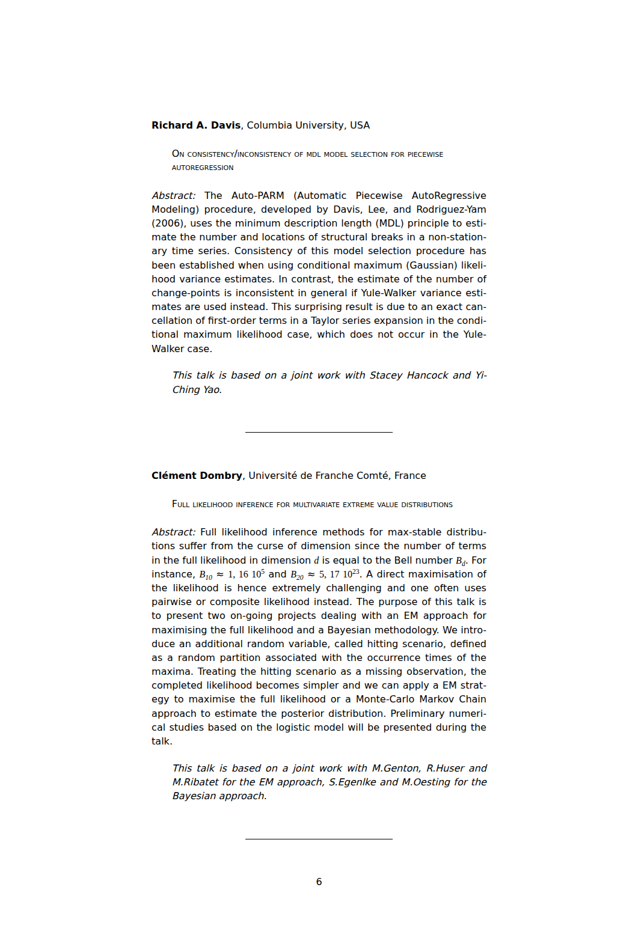Richard A. Davis, Columbia University, USA
On Consistency/Inconsistency of MDL Model Selection for Piecewise Autoregression
Abstract: The Auto-PARM (Automatic Piecewise AutoRegressive Modeling) procedure, developed by Davis, Lee, and Rodriguez-Yam (2006), uses the minimum description length (MDL) principle to estimate the number and locations of structural breaks in a non-stationary time series. Consistency of this model selection procedure has been established when using conditional maximum (Gaussian) likelihood variance estimates. In contrast, the estimate of the number of change-points is inconsistent in general if Yule-Walker variance estimates are used instead. This surprising result is due to an exact cancellation of first-order terms in a Taylor series expansion in the conditional maximum likelihood case, which does not occur in the Yule-Walker case.
This talk is based on a joint work with Stacey Hancock and Yi-Ching Yao.
Clément Dombry, Université de Franche Comté, France
Full likelihood inference for multivariate extreme value distributions
Abstract: Full likelihood inference methods for max-stable distributions suffer from the curse of dimension since the number of terms in the full likelihood in dimension d is equal to the Bell number Bd. For instance, B10 ≈ 1, 16 105 and B20 ≈ 5, 17 1023. A direct maximisation of the likelihood is hence extremely challenging and one often uses pairwise or composite likelihood instead. The purpose of this talk is to present two on-going projects dealing with an EM approach for maximising the full likelihood and a Bayesian methodology. We introduce an additional random variable, called hitting scenario, defined as a random partition associated with the occurrence times of the maxima. Treating the hitting scenario as a missing observation, the completed likelihood becomes simpler and we can apply a EM strategy to maximise the full likelihood or a Monte-Carlo Markov Chain approach to estimate the posterior distribution. Preliminary numerical studies based on the logistic model will be presented during the talk.
This talk is based on a joint work with M.Genton, R.Huser and M.Ribatet for the EM approach, S.Egenlke and M.Oesting for the Bayesian approach.
6